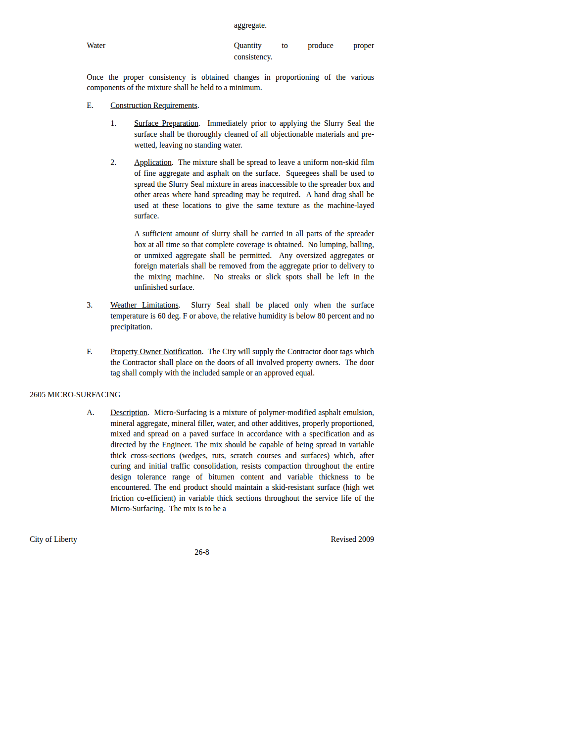aggregate.
Water
Quantity to produce proper
consistency.
Once the proper consistency is obtained changes in proportioning of the various components of the mixture shall be held to a minimum.
E.
Construction Requirements.
1.
Surface Preparation. Immediately prior to applying the Slurry Seal the surface shall be thoroughly cleaned of all objectionable materials and pre-wetted, leaving no standing water.
2.
Application. The mixture shall be spread to leave a uniform non-skid film of fine aggregate and asphalt on the surface. Squeegees shall be used to spread the Slurry Seal mixture in areas inaccessible to the spreader box and other areas where hand spreading may be required. A hand drag shall be used at these locations to give the same texture as the machine-layed surface.
A sufficient amount of slurry shall be carried in all parts of the spreader box at all time so that complete coverage is obtained. No lumping, balling, or unmixed aggregate shall be permitted. Any oversized aggregates or foreign materials shall be removed from the aggregate prior to delivery to the mixing machine. No streaks or slick spots shall be left in the unfinished surface.
3.
Weather Limitations. Slurry Seal shall be placed only when the surface temperature is 60 deg. F or above, the relative humidity is below 80 percent and no precipitation.
F.
Property Owner Notification. The City will supply the Contractor door tags which the Contractor shall place on the doors of all involved property owners. The door tag shall comply with the included sample or an approved equal.
2605 MICRO-SURFACING
A.
Description. Micro-Surfacing is a mixture of polymer-modified asphalt emulsion, mineral aggregate, mineral filler, water, and other additives, properly proportioned, mixed and spread on a paved surface in accordance with a specification and as directed by the Engineer. The mix should be capable of being spread in variable thick cross-sections (wedges, ruts, scratch courses and surfaces) which, after curing and initial traffic consolidation, resists compaction throughout the entire design tolerance range of bitumen content and variable thickness to be encountered. The end product should maintain a skid-resistant surface (high wet friction co-efficient) in variable thick sections throughout the service life of the Micro-Surfacing. The mix is to be a
City of Liberty
Revised 2009
26-8